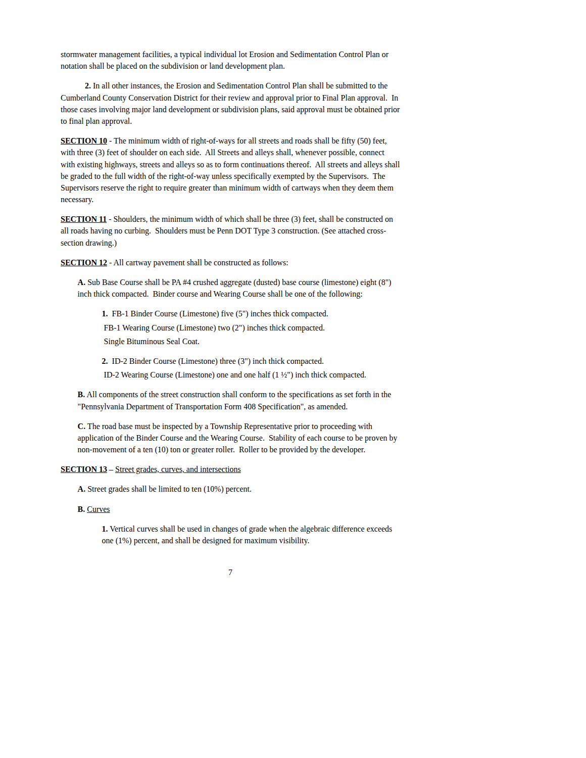stormwater management facilities, a typical individual lot Erosion and Sedimentation Control Plan or notation shall be placed on the subdivision or land development plan.
2. In all other instances, the Erosion and Sedimentation Control Plan shall be submitted to the Cumberland County Conservation District for their review and approval prior to Final Plan approval. In those cases involving major land development or subdivision plans, said approval must be obtained prior to final plan approval.
SECTION 10 - The minimum width of right-of-ways for all streets and roads shall be fifty (50) feet, with three (3) feet of shoulder on each side. All Streets and alleys shall, whenever possible, connect with existing highways, streets and alleys so as to form continuations thereof. All streets and alleys shall be graded to the full width of the right-of-way unless specifically exempted by the Supervisors. The Supervisors reserve the right to require greater than minimum width of cartways when they deem them necessary.
SECTION 11 - Shoulders, the minimum width of which shall be three (3) feet, shall be constructed on all roads having no curbing. Shoulders must be Penn DOT Type 3 construction. (See attached cross-section drawing.)
SECTION 12 - All cartway pavement shall be constructed as follows:
A. Sub Base Course shall be PA #4 crushed aggregate (dusted) base course (limestone) eight (8") inch thick compacted. Binder course and Wearing Course shall be one of the following:
1. FB-1 Binder Course (Limestone) five (5") inches thick compacted.
FB-1 Wearing Course (Limestone) two (2") inches thick compacted.
Single Bituminous Seal Coat.
2. ID-2 Binder Course (Limestone) three (3") inch thick compacted.
ID-2 Wearing Course (Limestone) one and one half (1 ½") inch thick compacted.
B. All components of the street construction shall conform to the specifications as set forth in the "Pennsylvania Department of Transportation Form 408 Specification", as amended.
C. The road base must be inspected by a Township Representative prior to proceeding with application of the Binder Course and the Wearing Course. Stability of each course to be proven by non-movement of a ten (10) ton or greater roller. Roller to be provided by the developer.
SECTION 13 – Street grades, curves, and intersections
A. Street grades shall be limited to ten (10%) percent.
B. Curves
1. Vertical curves shall be used in changes of grade when the algebraic difference exceeds one (1%) percent, and shall be designed for maximum visibility.
7